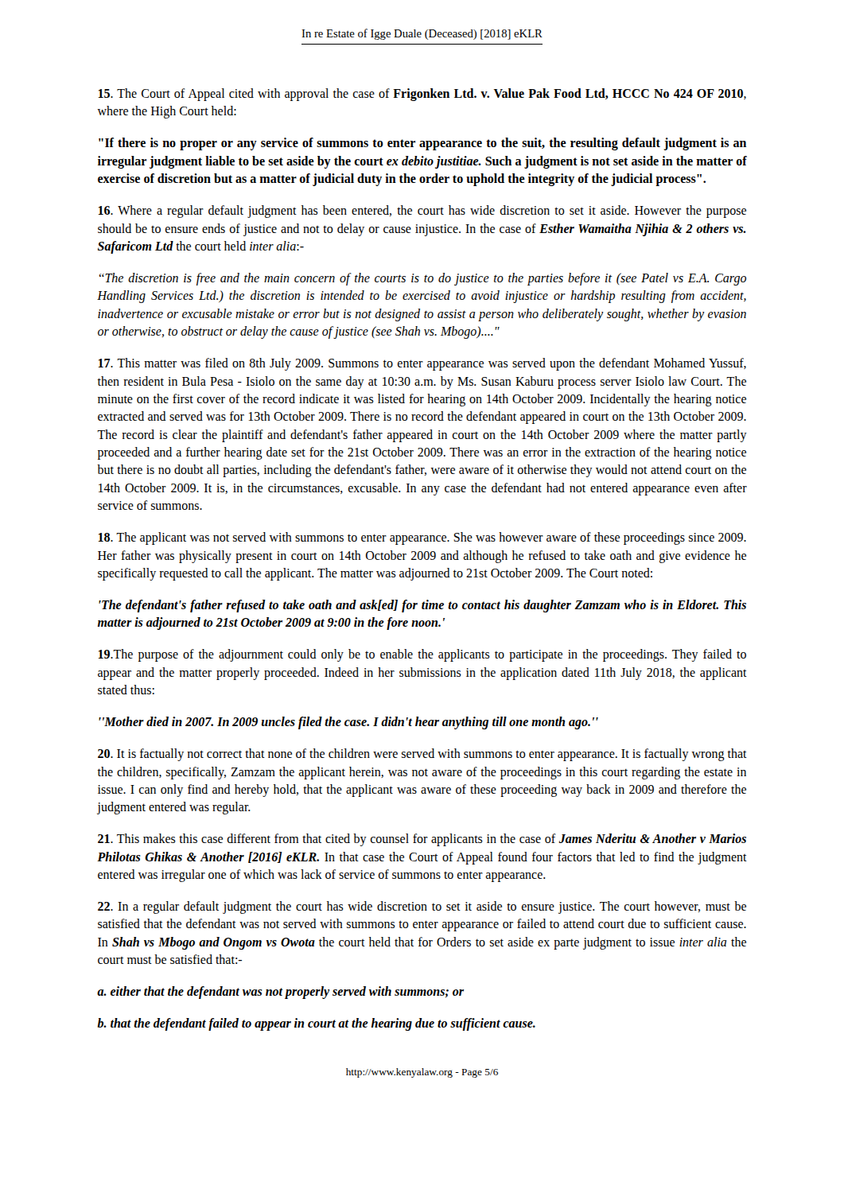In re Estate of Igge Duale (Deceased) [2018] eKLR
15. The Court of Appeal cited with approval the case of Frigonken Ltd. v. Value Pak Food Ltd, HCCC No 424 OF 2010, where the High Court held:
"If there is no proper or any service of summons to enter appearance to the suit, the resulting default judgment is an irregular judgment liable to be set aside by the court ex debito justitiae. Such a judgment is not set aside in the matter of exercise of discretion but as a matter of judicial duty in the order to uphold the integrity of the judicial process".
16. Where a regular default judgment has been entered, the court has wide discretion to set it aside. However the purpose should be to ensure ends of justice and not to delay or cause injustice. In the case of Esther Wamaitha Njihia & 2 others vs. Safaricom Ltd the court held inter alia:-
‘‘The discretion is free and the main concern of the courts is to do justice to the parties before it (see Patel vs E.A. Cargo Handling Services Ltd.) the discretion is intended to be exercised to avoid injustice or hardship resulting from accident, inadvertence or excusable mistake or error but is not designed to assist a person who deliberately sought, whether by evasion or otherwise, to obstruct or delay the cause of justice (see Shah vs. Mbogo)...."
17. This matter was filed on 8th July 2009. Summons to enter appearance was served upon the defendant Mohamed Yussuf, then resident in Bula Pesa - Isiolo on the same day at 10:30 a.m. by Ms. Susan Kaburu process server Isiolo law Court. The minute on the first cover of the record indicate it was listed for hearing on 14th October 2009. Incidentally the hearing notice extracted and served was for 13th October 2009. There is no record the defendant appeared in court on the 13th October 2009. The record is clear the plaintiff and defendant's father appeared in court on the 14th October 2009 where the matter partly proceeded and a further hearing date set for the 21st October 2009. There was an error in the extraction of the hearing notice but there is no doubt all parties, including the defendant's father, were aware of it otherwise they would not attend court on the 14th October 2009. It is, in the circumstances, excusable. In any case the defendant had not entered appearance even after service of summons.
18. The applicant was not served with summons to enter appearance. She was however aware of these proceedings since 2009. Her father was physically present in court on 14th October 2009 and although he refused to take oath and give evidence he specifically requested to call the applicant. The matter was adjourned to 21st October 2009. The Court noted:
'The defendant's father refused to take oath and ask[ed] for time to contact his daughter Zamzam who is in Eldoret. This matter is adjourned to 21st October 2009 at 9:00 in the fore noon.'
19.The purpose of the adjournment could only be to enable the applicants to participate in the proceedings. They failed to appear and the matter properly proceeded. Indeed in her submissions in the application dated 11th July 2018, the applicant stated thus:
''Mother died in 2007. In 2009 uncles filed the case. I didn't hear anything till one month ago.''
20. It is factually not correct that none of the children were served with summons to enter appearance. It is factually wrong that the children, specifically, Zamzam the applicant herein, was not aware of the proceedings in this court regarding the estate in issue. I can only find and hereby hold, that the applicant was aware of these proceeding way back in 2009 and therefore the judgment entered was regular.
21. This makes this case different from that cited by counsel for applicants in the case of James Nderitu & Another v Marios Philotas Ghikas & Another [2016] eKLR. In that case the Court of Appeal found four factors that led to find the judgment entered was irregular one of which was lack of service of summons to enter appearance.
22. In a regular default judgment the court has wide discretion to set it aside to ensure justice. The court however, must be satisfied that the defendant was not served with summons to enter appearance or failed to attend court due to sufficient cause. In Shah vs Mbogo and Ongom vs Owota the court held that for Orders to set aside ex parte judgment to issue inter alia the court must be satisfied that:-
a. either that the defendant was not properly served with summons; or
b. that the defendant failed to appear in court at the hearing due to sufficient cause.
http://www.kenyalaw.org - Page 5/6